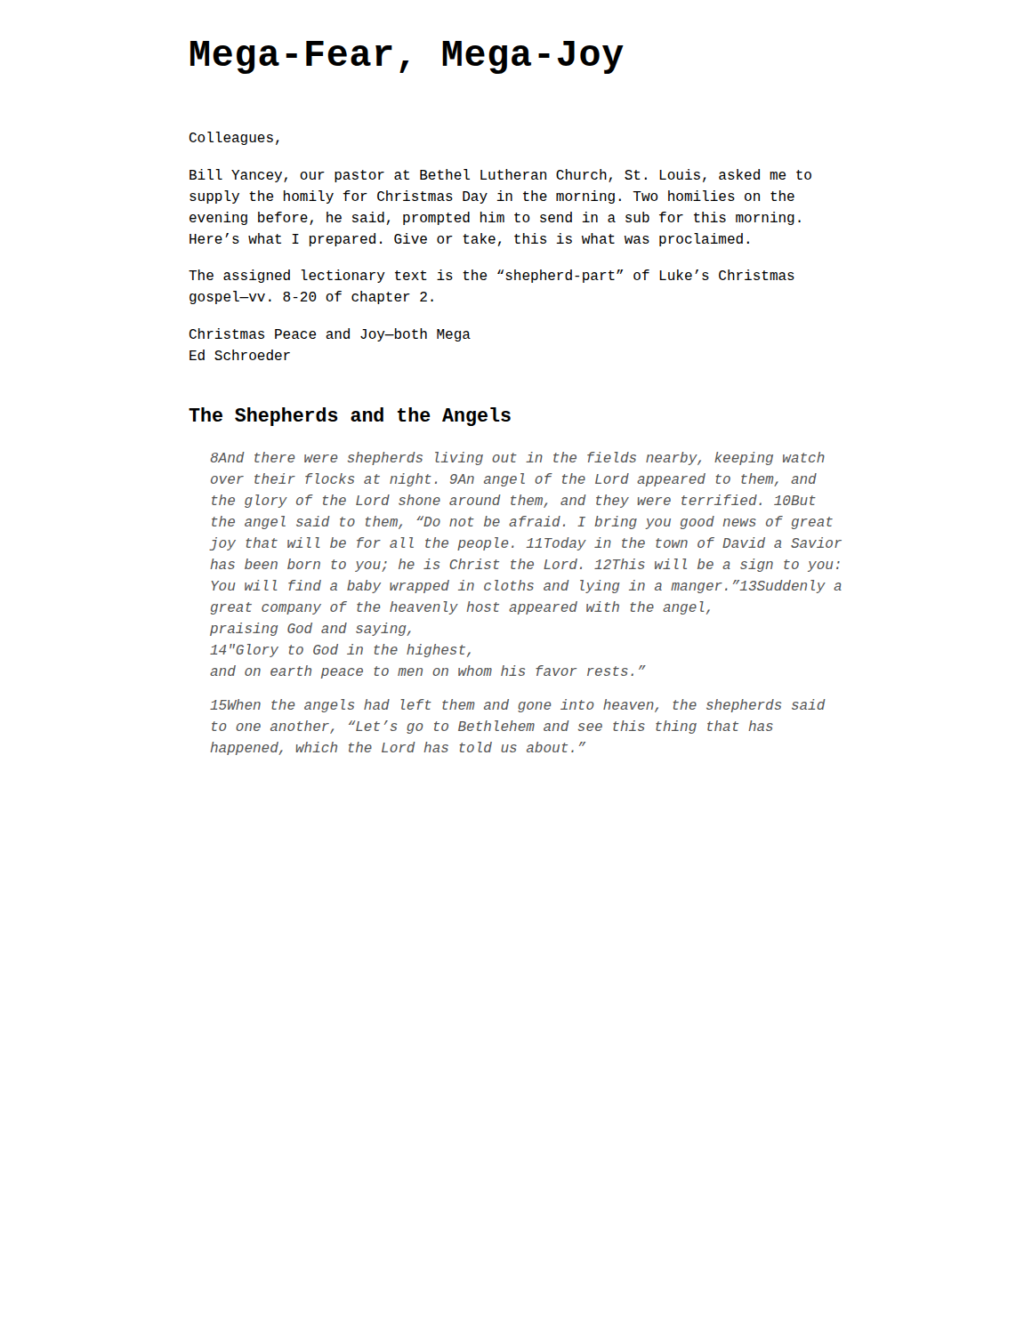Mega-Fear, Mega-Joy
Colleagues,
Bill Yancey, our pastor at Bethel Lutheran Church, St. Louis, asked me to supply the homily for Christmas Day in the morning. Two homilies on the evening before, he said, prompted him to send in a sub for this morning. Here’s what I prepared. Give or take, this is what was proclaimed.
The assigned lectionary text is the “shepherd-part” of Luke’s Christmas gospel—vv. 8-20 of chapter 2.
Christmas Peace and Joy—both Mega
Ed Schroeder
The Shepherds and the Angels
8And there were shepherds living out in the fields nearby, keeping watch over their flocks at night. 9An angel of the Lord appeared to them, and the glory of the Lord shone around them, and they were terrified. 10But the angel said to them, “Do not be afraid. I bring you good news of great joy that will be for all the people. 11Today in the town of David a Savior has been born to you; he is Christ the Lord. 12This will be a sign to you: You will find a baby wrapped in cloths and lying in a manger.”13Suddenly a great company of the heavenly host appeared with the angel,
praising God and saying,
14″Glory to God in the highest,
and on earth peace to men on whom his favor rests.”
15When the angels had left them and gone into heaven, the shepherds said to one another, “Let’s go to Bethlehem and see this thing that has happened, which the Lord has told us about.”